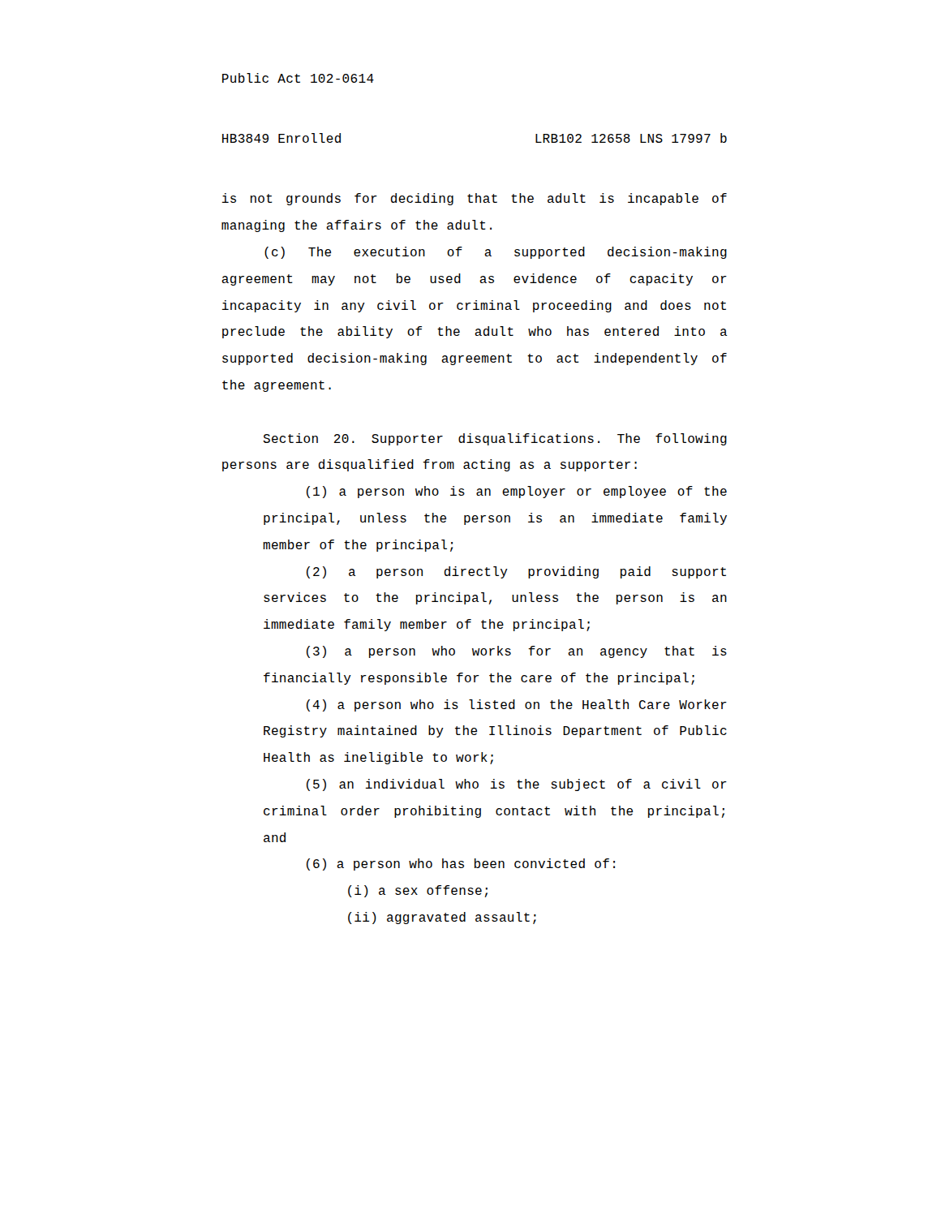Public Act 102-0614
HB3849 Enrolled LRB102 12658 LNS 17997 b
is not grounds for deciding that the adult is incapable of managing the affairs of the adult.
(c) The execution of a supported decision-making agreement may not be used as evidence of capacity or incapacity in any civil or criminal proceeding and does not preclude the ability of the adult who has entered into a supported decision-making agreement to act independently of the agreement.
Section 20. Supporter disqualifications. The following persons are disqualified from acting as a supporter:
(1) a person who is an employer or employee of the principal, unless the person is an immediate family member of the principal;
(2) a person directly providing paid support services to the principal, unless the person is an immediate family member of the principal;
(3) a person who works for an agency that is financially responsible for the care of the principal;
(4) a person who is listed on the Health Care Worker Registry maintained by the Illinois Department of Public Health as ineligible to work;
(5) an individual who is the subject of a civil or criminal order prohibiting contact with the principal; and
(6) a person who has been convicted of:
(i) a sex offense;
(ii) aggravated assault;